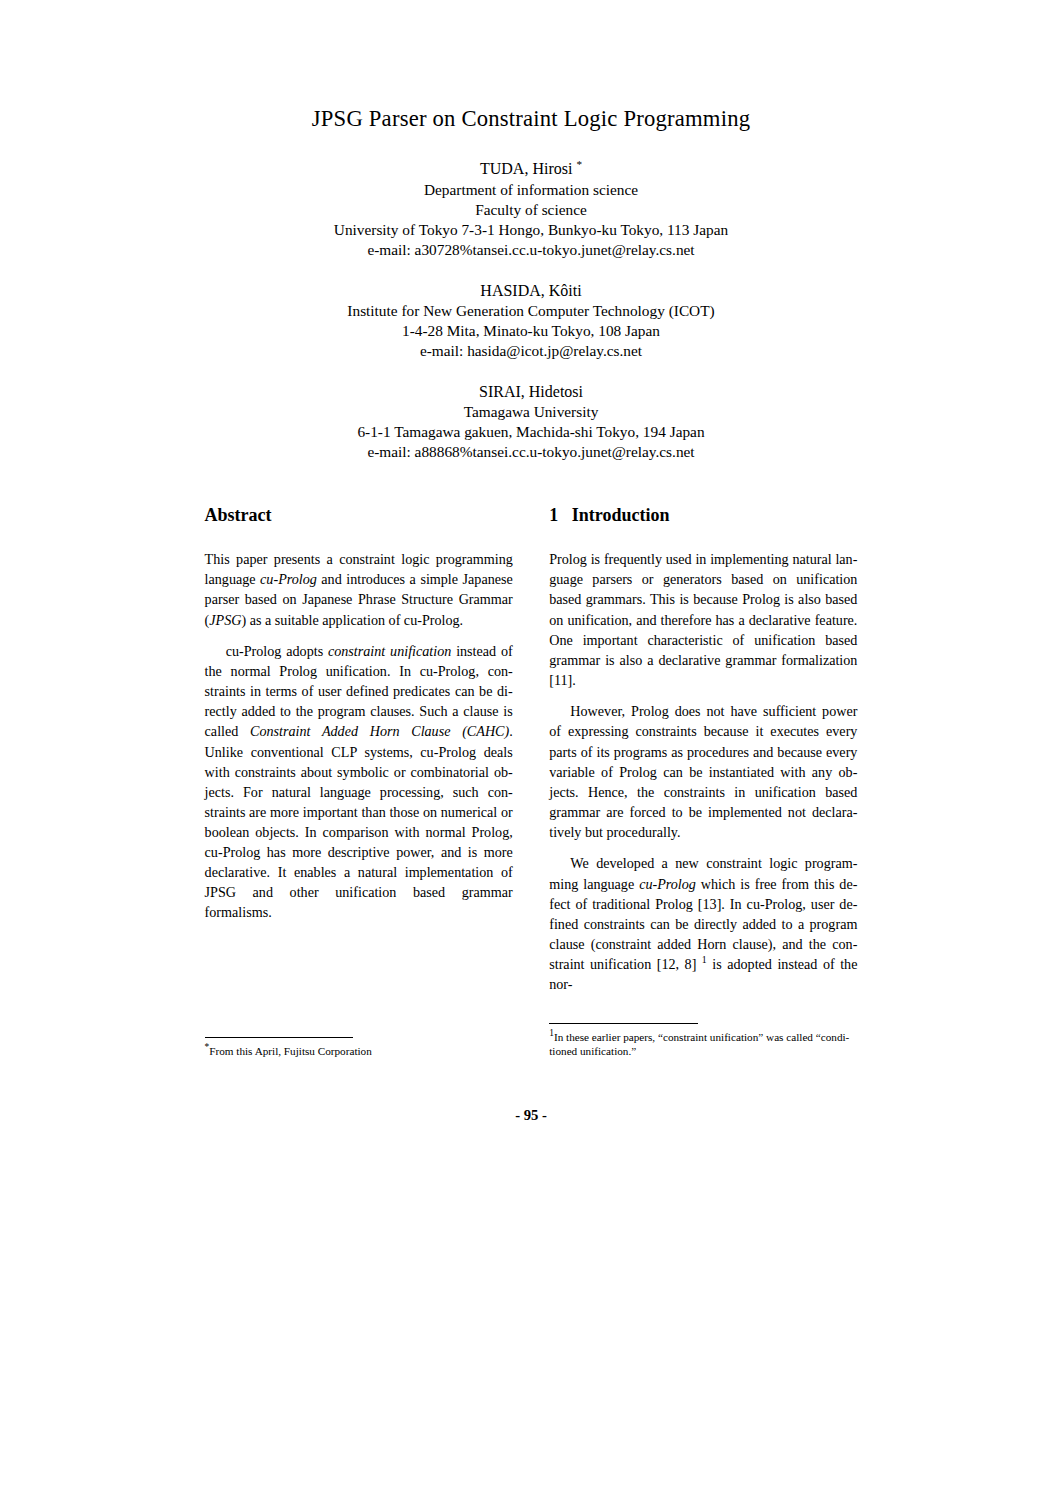JPSG Parser on Constraint Logic Programming
TUDA, Hirosi *
Department of information science
Faculty of science
University of Tokyo 7-3-1 Hongo, Bunkyo-ku Tokyo, 113 Japan
e-mail: a30728%tansei.cc.u-tokyo.junet@relay.cs.net
HASIDA, Kôiti
Institute for New Generation Computer Technology (ICOT)
1-4-28 Mita, Minato-ku Tokyo, 108 Japan
e-mail: hasida@icot.jp@relay.cs.net
SIRAI, Hidetosi
Tamagawa University
6-1-1 Tamagawa gakuen, Machida-shi Tokyo, 194 Japan
e-mail: a88868%tansei.cc.u-tokyo.junet@relay.cs.net
Abstract
This paper presents a constraint logic programming language cu-Prolog and introduces a simple Japanese parser based on Japanese Phrase Structure Grammar (JPSG) as a suitable application of cu-Prolog.
cu-Prolog adopts constraint unification instead of the normal Prolog unification. In cu-Prolog, constraints in terms of user defined predicates can be directly added to the program clauses. Such a clause is called Constraint Added Horn Clause (CAHC). Unlike conventional CLP systems, cu-Prolog deals with constraints about symbolic or combinatorial objects. For natural language processing, such constraints are more important than those on numerical or boolean objects. In comparison with normal Prolog, cu-Prolog has more descriptive power, and is more declarative. It enables a natural implementation of JPSG and other unification based grammar formalisms.
*From this April, Fujitsu Corporation
1 Introduction
Prolog is frequently used in implementing natural language parsers or generators based on unification based grammars. This is because Prolog is also based on unification, and therefore has a declarative feature. One important characteristic of unification based grammar is also a declarative grammar formalization [11].
However, Prolog does not have sufficient power of expressing constraints because it executes every parts of its programs as procedures and because every variable of Prolog can be instantiated with any objects. Hence, the constraints in unification based grammar are forced to be implemented not declaratively but procedurally.
We developed a new constraint logic programming language cu-Prolog which is free from this defect of traditional Prolog [13]. In cu-Prolog, user defined constraints can be directly added to a program clause (constraint added Horn clause), and the constraint unification [12, 8] 1 is adopted instead of the nor-
1In these earlier papers, “constraint unification” was called “conditioned unification.”
- 95 -